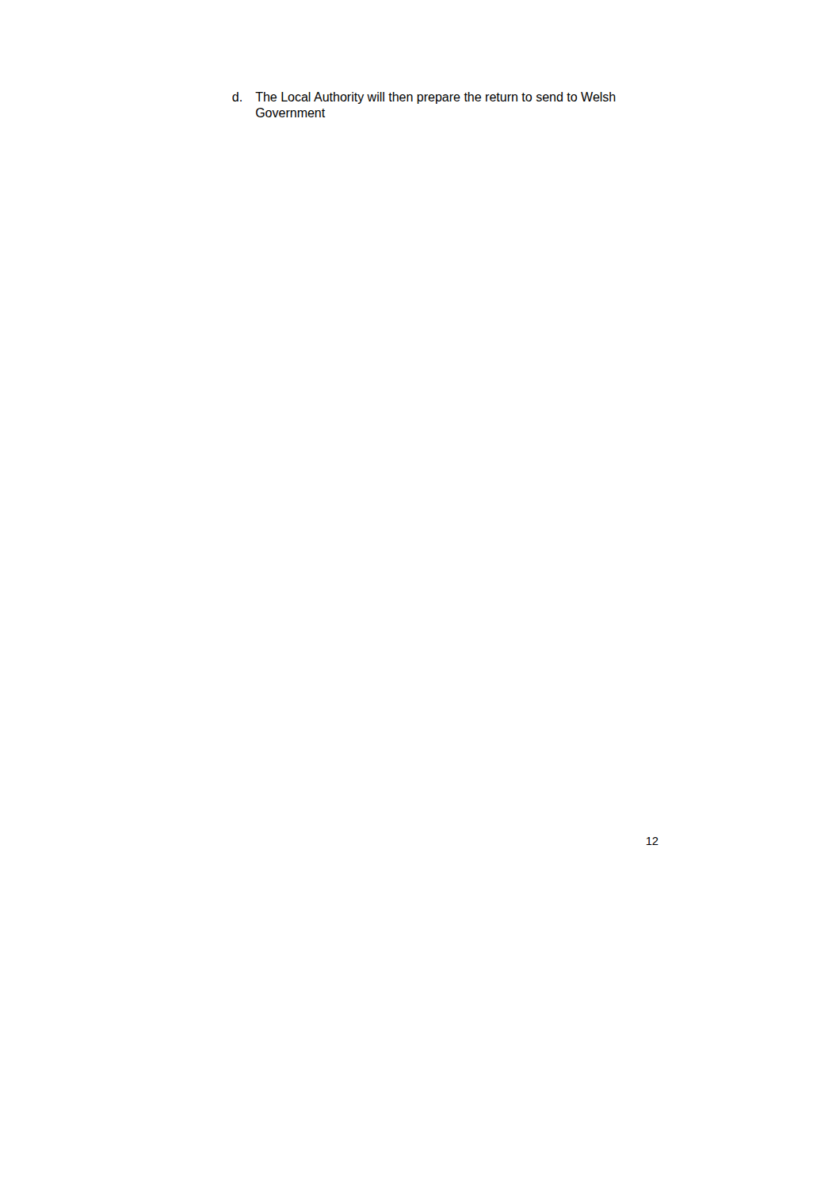The Local Authority will then prepare the return to send to Welsh Government
12